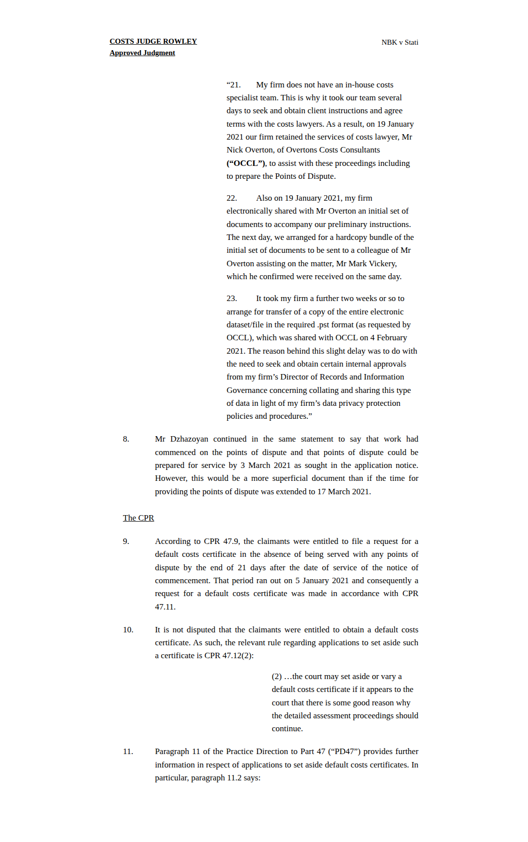COSTS JUDGE ROWLEY Approved Judgment
NBK v Stati
“21. My firm does not have an in-house costs specialist team. This is why it took our team several days to seek and obtain client instructions and agree terms with the costs lawyers. As a result, on 19 January 2021 our firm retained the services of costs lawyer, Mr Nick Overton, of Overtons Costs Consultants (“OCCL”), to assist with these proceedings including to prepare the Points of Dispute.
22. Also on 19 January 2021, my firm electronically shared with Mr Overton an initial set of documents to accompany our preliminary instructions. The next day, we arranged for a hardcopy bundle of the initial set of documents to be sent to a colleague of Mr Overton assisting on the matter, Mr Mark Vickery, which he confirmed were received on the same day.
23. It took my firm a further two weeks or so to arrange for transfer of a copy of the entire electronic dataset/file in the required .pst format (as requested by OCCL), which was shared with OCCL on 4 February 2021. The reason behind this slight delay was to do with the need to seek and obtain certain internal approvals from my firm’s Director of Records and Information Governance concerning collating and sharing this type of data in light of my firm’s data privacy protection policies and procedures.”
8. Mr Dzhazoyan continued in the same statement to say that work had commenced on the points of dispute and that points of dispute could be prepared for service by 3 March 2021 as sought in the application notice. However, this would be a more superficial document than if the time for providing the points of dispute was extended to 17 March 2021.
The CPR
9. According to CPR 47.9, the claimants were entitled to file a request for a default costs certificate in the absence of being served with any points of dispute by the end of 21 days after the date of service of the notice of commencement. That period ran out on 5 January 2021 and consequently a request for a default costs certificate was made in accordance with CPR 47.11.
10. It is not disputed that the claimants were entitled to obtain a default costs certificate. As such, the relevant rule regarding applications to set aside such a certificate is CPR 47.12(2):
(2) …the court may set aside or vary a default costs certificate if it appears to the court that there is some good reason why the detailed assessment proceedings should continue.
11. Paragraph 11 of the Practice Direction to Part 47 (“PD47”) provides further information in respect of applications to set aside default costs certificates. In particular, paragraph 11.2 says: